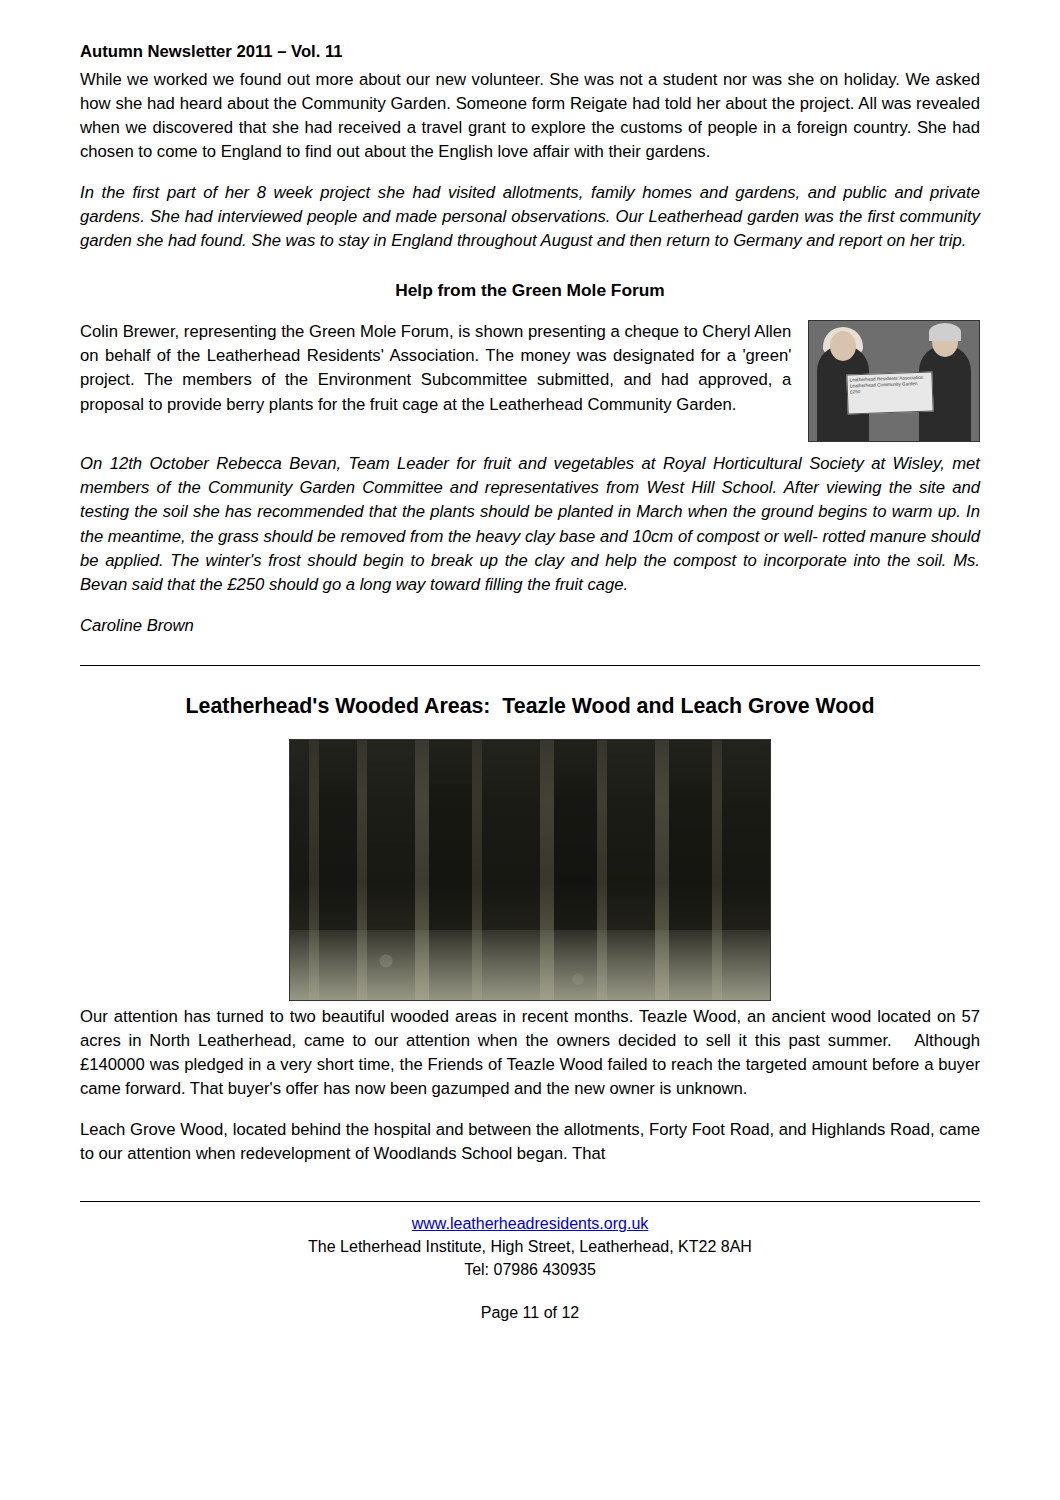Autumn Newsletter 2011 – Vol. 11
While we worked we found out more about our new volunteer. She was not a student nor was she on holiday. We asked how she had heard about the Community Garden. Someone form Reigate had told her about the project. All was revealed when we discovered that she had received a travel grant to explore the customs of people in a foreign country. She had chosen to come to England to find out about the English love affair with their gardens.
In the first part of her 8 week project she had visited allotments, family homes and gardens, and public and private gardens. She had interviewed people and made personal observations. Our Leatherhead garden was the first community garden she had found. She was to stay in England throughout August and then return to Germany and report on her trip.
Help from the Green Mole Forum
Leatherhead Residents' Association
Leatherhead Community Garden
£250
Colin Brewer, representing the Green Mole Forum, is shown presenting a cheque to Cheryl Allen on behalf of the Leatherhead Residents' Association. The money was designated for a 'green' project. The members of the Environment Subcommittee submitted, and had approved, a proposal to provide berry plants for the fruit cage at the Leatherhead Community Garden.
On 12th October Rebecca Bevan, Team Leader for fruit and vegetables at Royal Horticultural Society at Wisley, met members of the Community Garden Committee and representatives from West Hill School. After viewing the site and testing the soil she has recommended that the plants should be planted in March when the ground begins to warm up. In the meantime, the grass should be removed from the heavy clay base and 10cm of compost or well- rotted manure should be applied. The winter's frost should begin to break up the clay and help the compost to incorporate into the soil. Ms. Bevan said that the £250 should go a long way toward filling the fruit cage.
Caroline Brown
Leatherhead's Wooded Areas: Teazle Wood and Leach Grove Wood
Our attention has turned to two beautiful wooded areas in recent months. Teazle Wood, an ancient wood located on 57 acres in North Leatherhead, came to our attention when the owners decided to sell it this past summer. Although £140000 was pledged in a very short time, the Friends of Teazle Wood failed to reach the targeted amount before a buyer came forward. That buyer's offer has now been gazumped and the new owner is unknown.
Leach Grove Wood, located behind the hospital and between the allotments, Forty Foot Road, and Highlands Road, came to our attention when redevelopment of Woodlands School began. That
www.leatherheadresidents.org.uk
The Letherhead Institute, High Street, Leatherhead, KT22 8AH
Tel: 07986 430935
Page 11 of 12